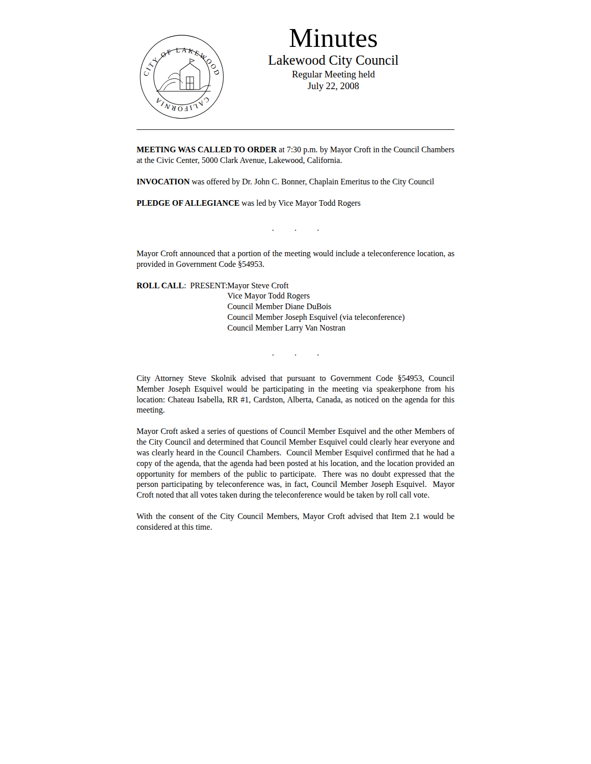CITY OF LAKEWOOD CALIFORNIA
Minutes
Lakewood City Council
Regular Meeting held
July 22, 2008
MEETING WAS CALLED TO ORDER at 7:30 p.m. by Mayor Croft in the Council Chambers at the Civic Center, 5000 Clark Avenue, Lakewood, California.
INVOCATION was offered by Dr. John C. Bonner, Chaplain Emeritus to the City Council
PLEDGE OF ALLEGIANCE was led by Vice Mayor Todd Rogers
...
Mayor Croft announced that a portion of the meeting would include a teleconference location, as provided in Government Code §54953.
| ROLL CALL : PRESENT: | Mayor Steve Croft Vice Mayor Todd Rogers Council Member Diane DuBois Council Member Joseph Esquivel (via teleconference) Council Member Larry Van Nostran |
...
City Attorney Steve Skolnik advised that pursuant to Government Code §54953, Council Member Joseph Esquivel would be participating in the meeting via speakerphone from his location: Chateau Isabella, RR #1, Cardston, Alberta, Canada, as noticed on the agenda for this meeting.
Mayor Croft asked a series of questions of Council Member Esquivel and the other Members of the City Council and determined that Council Member Esquivel could clearly hear everyone and was clearly heard in the Council Chambers. Council Member Esquivel confirmed that he had a copy of the agenda, that the agenda had been posted at his location, and the location provided an opportunity for members of the public to participate. There was no doubt expressed that the person participating by teleconference was, in fact, Council Member Joseph Esquivel. Mayor Croft noted that all votes taken during the teleconference would be taken by roll call vote.
With the consent of the City Council Members, Mayor Croft advised that Item 2.1 would be considered at this time.